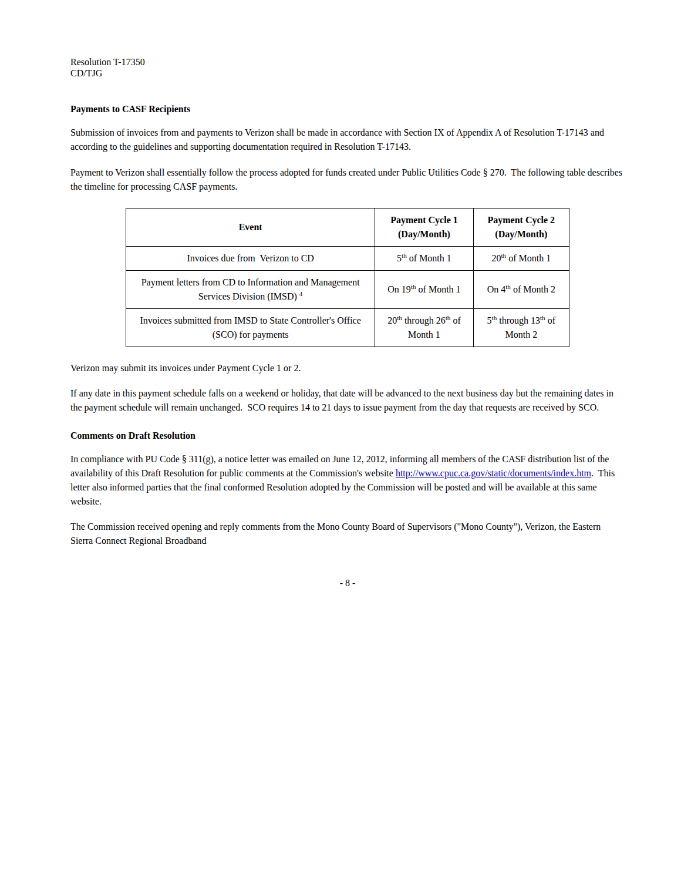Resolution T-17350
CD/TJG
Payments to CASF Recipients
Submission of invoices from and payments to Verizon shall be made in accordance with Section IX of Appendix A of Resolution T-17143 and according to the guidelines and supporting documentation required in Resolution T-17143.
Payment to Verizon shall essentially follow the process adopted for funds created under Public Utilities Code § 270. The following table describes the timeline for processing CASF payments.
| Event | Payment Cycle 1 (Day/Month) | Payment Cycle 2 (Day/Month) |
| --- | --- | --- |
| Invoices due from Verizon to CD | 5 th of Month 1 | 20 th of Month 1 |
| Payment letters from CD to Information and Management Services Division (IMSD) 4 | On 19 th of Month 1 | On 4 th of Month 2 |
| Invoices submitted from IMSD to State Controller's Office (SCO) for payments | 20 th through 26 th of Month 1 | 5 th through 13 th of Month 2 |
Verizon may submit its invoices under Payment Cycle 1 or 2.
If any date in this payment schedule falls on a weekend or holiday, that date will be advanced to the next business day but the remaining dates in the payment schedule will remain unchanged. SCO requires 14 to 21 days to issue payment from the day that requests are received by SCO.
Comments on Draft Resolution
In compliance with PU Code § 311(g), a notice letter was emailed on June 12, 2012, informing all members of the CASF distribution list of the availability of this Draft Resolution for public comments at the Commission's website http://www.cpuc.ca.gov/static/documents/index.htm. This letter also informed parties that the final conformed Resolution adopted by the Commission will be posted and will be available at this same website.
The Commission received opening and reply comments from the Mono County Board of Supervisors ("Mono County"), Verizon, the Eastern Sierra Connect Regional Broadband
- 8 -